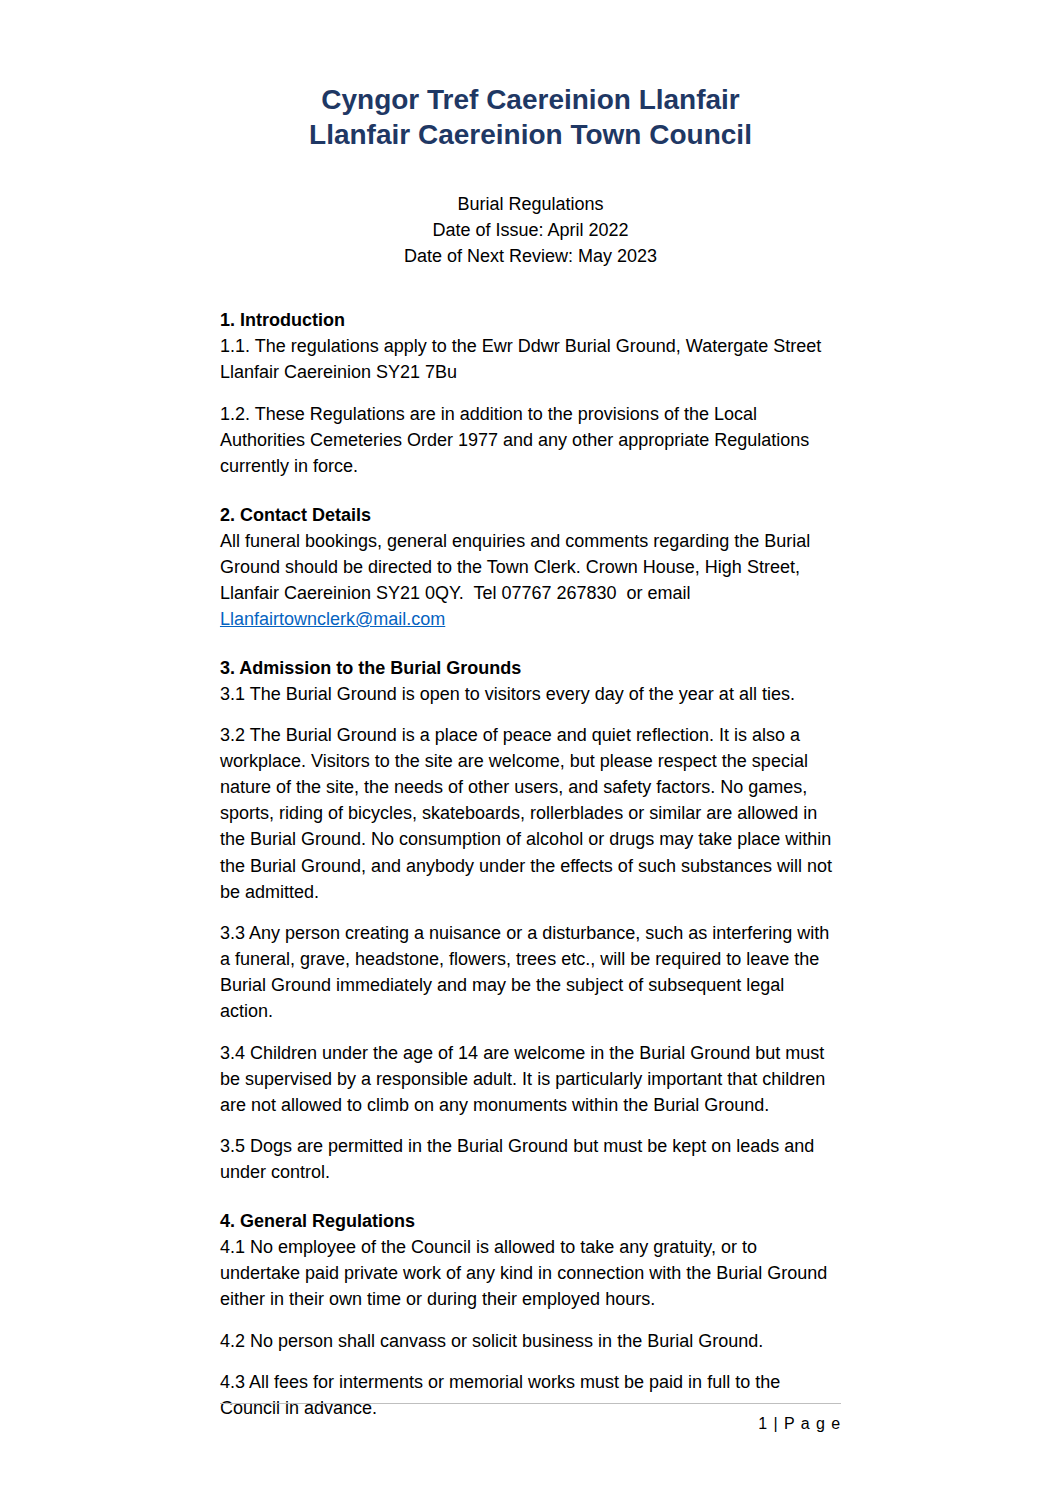Cyngor Tref Caereinion Llanfair
Llanfair Caereinion Town Council
Burial Regulations
Date of Issue: April 2022
Date of Next Review: May 2023
1. Introduction
1.1. The regulations apply to the Ewr Ddwr Burial Ground, Watergate Street Llanfair Caereinion SY21 7Bu
1.2. These Regulations are in addition to the provisions of the Local Authorities Cemeteries Order 1977 and any other appropriate Regulations currently in force.
2. Contact Details
All funeral bookings, general enquiries and comments regarding the Burial Ground should be directed to the Town Clerk. Crown House, High Street, Llanfair Caereinion SY21 0QY. Tel 07767 267830 or email Llanfairtownclerk@mail.com
3. Admission to the Burial Grounds
3.1 The Burial Ground is open to visitors every day of the year at all ties.
3.2 The Burial Ground is a place of peace and quiet reflection. It is also a workplace. Visitors to the site are welcome, but please respect the special nature of the site, the needs of other users, and safety factors. No games, sports, riding of bicycles, skateboards, rollerblades or similar are allowed in the Burial Ground. No consumption of alcohol or drugs may take place within the Burial Ground, and anybody under the effects of such substances will not be admitted.
3.3 Any person creating a nuisance or a disturbance, such as interfering with a funeral, grave, headstone, flowers, trees etc., will be required to leave the Burial Ground immediately and may be the subject of subsequent legal action.
3.4 Children under the age of 14 are welcome in the Burial Ground but must be supervised by a responsible adult. It is particularly important that children are not allowed to climb on any monuments within the Burial Ground.
3.5 Dogs are permitted in the Burial Ground but must be kept on leads and under control.
4. General Regulations
4.1 No employee of the Council is allowed to take any gratuity, or to undertake paid private work of any kind in connection with the Burial Ground either in their own time or during their employed hours.
4.2 No person shall canvass or solicit business in the Burial Ground.
4.3 All fees for interments or memorial works must be paid in full to the Council in advance.
1 | P a g e